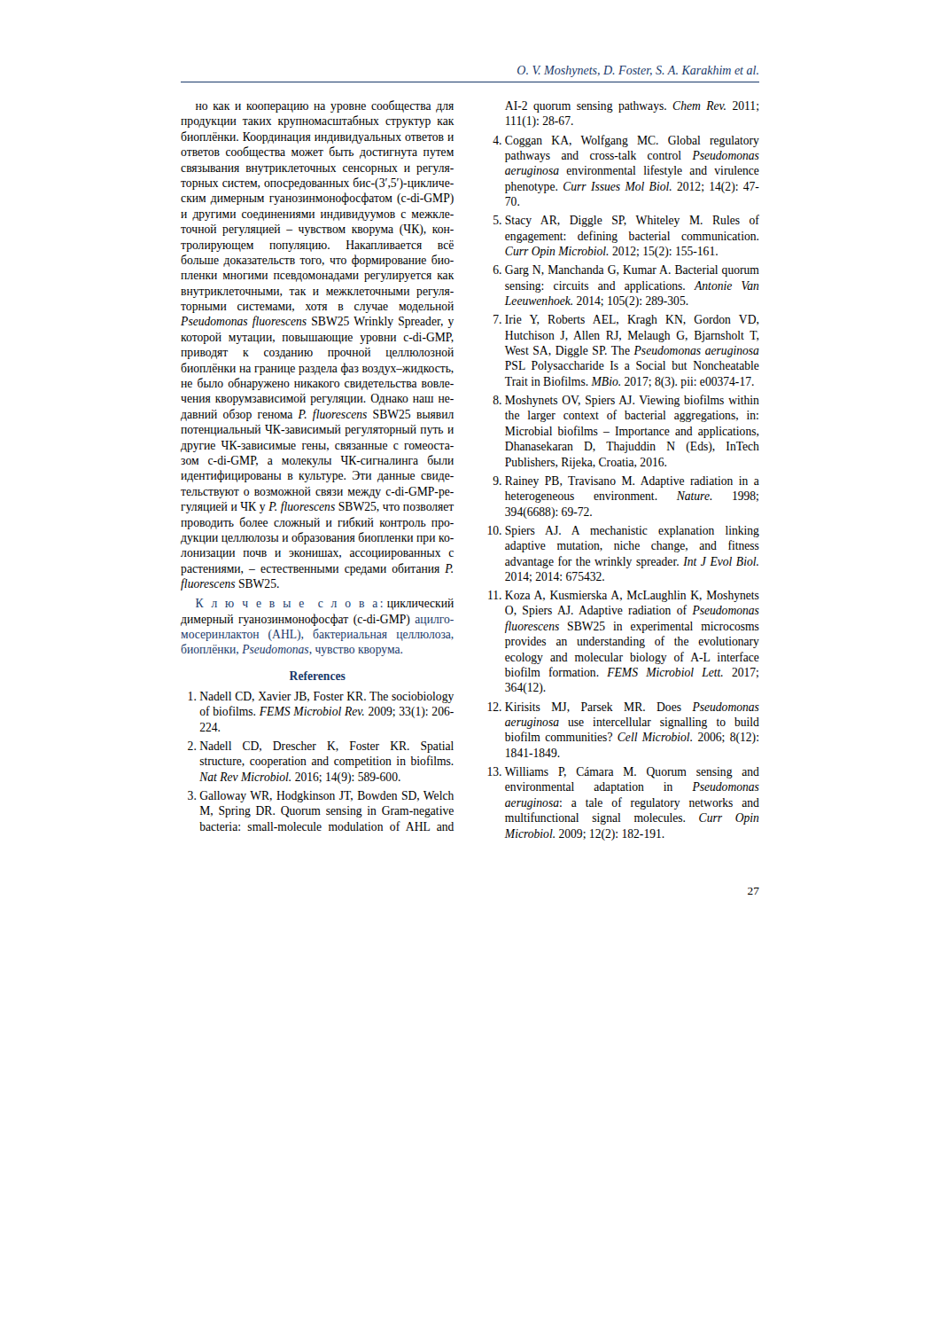O. V. Moshynets, D. Foster, S. A. Karakhim et al.
но как и кооперацию на уровне сообщества для продукции таких крупномасштабных структур как биоплёнки. Координация индивидуальных ответов и ответов сообщества может быть достигнута путем связывания внутриклеточных сенсорных и регуляторных систем, опосредованных бис-(3′,5′)-циклическим димерным гуанозинмонофосфатом (c-di-GMP) и другими соединениями индивидуумов с межклеточной регуляцией – чувством кворума (ЧК), контролирующем популяцию. Накапливается всё больше доказательств того, что формирование биопленки многими псевдомонадами регулируется как внутриклеточными, так и межклеточными регуляторными системами, хотя в случае модельной Pseudomonas fluorescens SBW25 Wrinkly Spreader, у которой мутации, повышающие уровни c-di-GMP, приводят к созданию прочной целлюлозной биоплёнки на границе раздела фаз воздух–жидкость, не было обнаружено никакого свидетельства вовлечения кворумзависимой регуляции. Однако наш недавний обзор генома P. fluorescens SBW25 выявил потенциальный ЧК-зависимый регуляторный путь и другие ЧК-зависимые гены, связанные с гомеостазом c-di-GMP, а молекулы ЧК-сигналинга были идентифицированы в культуре. Эти данные свидетельствуют о возможной связи между c-di-GMP-регуляцией и ЧК у P. fluorescens SBW25, что позволяет проводить более сложный и гибкий контроль продукции целлюлозы и образования биопленки при колонизации почв и эконишах, ассоциированных с растениями, – естественными средами обитания P. fluorescens SBW25.
К л ю ч е в ы е с л о в а: циклический димерный гуанозинмонофосфат (c-di-GMP) ацилгомосеринлактон (AHL), бактериальная целлюлоза, биоплёнки, Pseudomonas, чувство кворума.
References
Nadell CD, Xavier JB, Foster KR. The sociobiology of biofilms. FEMS Microbiol Rev. 2009; 33(1): 206-224.
Nadell CD, Drescher K, Foster KR. Spatial structure, cooperation and competition in biofilms. Nat Rev Microbiol. 2016; 14(9): 589-600.
Galloway WR, Hodgkinson JT, Bowden SD, Welch M, Spring DR. Quorum sensing in Gram-negative bacteria: small-molecule modulation of AHL and AI-2 quorum sensing pathways. Chem Rev. 2011; 111(1): 28-67.
Coggan KA, Wolfgang MC. Global regulatory pathways and cross-talk control Pseudomonas aeruginosa environmental lifestyle and virulence phenotype. Curr Issues Mol Biol. 2012; 14(2): 47-70.
Stacy AR, Diggle SP, Whiteley M. Rules of engagement: defining bacterial communication. Curr Opin Microbiol. 2012; 15(2): 155-161.
Garg N, Manchanda G, Kumar A. Bacterial quorum sensing: circuits and applications. Antonie Van Leeuwenhoek. 2014; 105(2): 289-305.
Irie Y, Roberts AEL, Kragh KN, Gordon VD, Hutchison J, Allen RJ, Melaugh G, Bjarnsholt T, West SA, Diggle SP. The Pseudomonas aeruginosa PSL Polysaccharide Is a Social but Noncheatable Trait in Biofilms. MBio. 2017; 8(3). pii: e00374-17.
Moshynets OV, Spiers AJ. Viewing biofilms within the larger context of bacterial aggregations, in: Microbial biofilms – Importance and applications, Dhanasekaran D, Thajuddin N (Eds), InTech Publishers, Rijeka, Croatia, 2016.
Rainey PB, Travisano M. Adaptive radiation in a heterogeneous environment. Nature. 1998; 394(6688): 69-72.
Spiers AJ. A mechanistic explanation linking adaptive mutation, niche change, and fitness advantage for the wrinkly spreader. Int J Evol Biol. 2014; 2014: 675432.
Koza A, Kusmierska A, McLaughlin K, Moshynets O, Spiers AJ. Adaptive radiation of Pseudomonas fluorescens SBW25 in experimental microcosms provides an understanding of the evolutionary ecology and molecular biology of A-L interface biofilm formation. FEMS Microbiol Lett. 2017; 364(12).
Kirisits MJ, Parsek MR. Does Pseudomonas aeruginosa use intercellular signalling to build biofilm communities? Cell Microbiol. 2006; 8(12): 1841-1849.
Williams P, Cámara M. Quorum sensing and environmental adaptation in Pseudomonas aeruginosa: a tale of regulatory networks and multifunctional signal molecules. Curr Opin Microbiol. 2009; 12(2): 182-191.
27